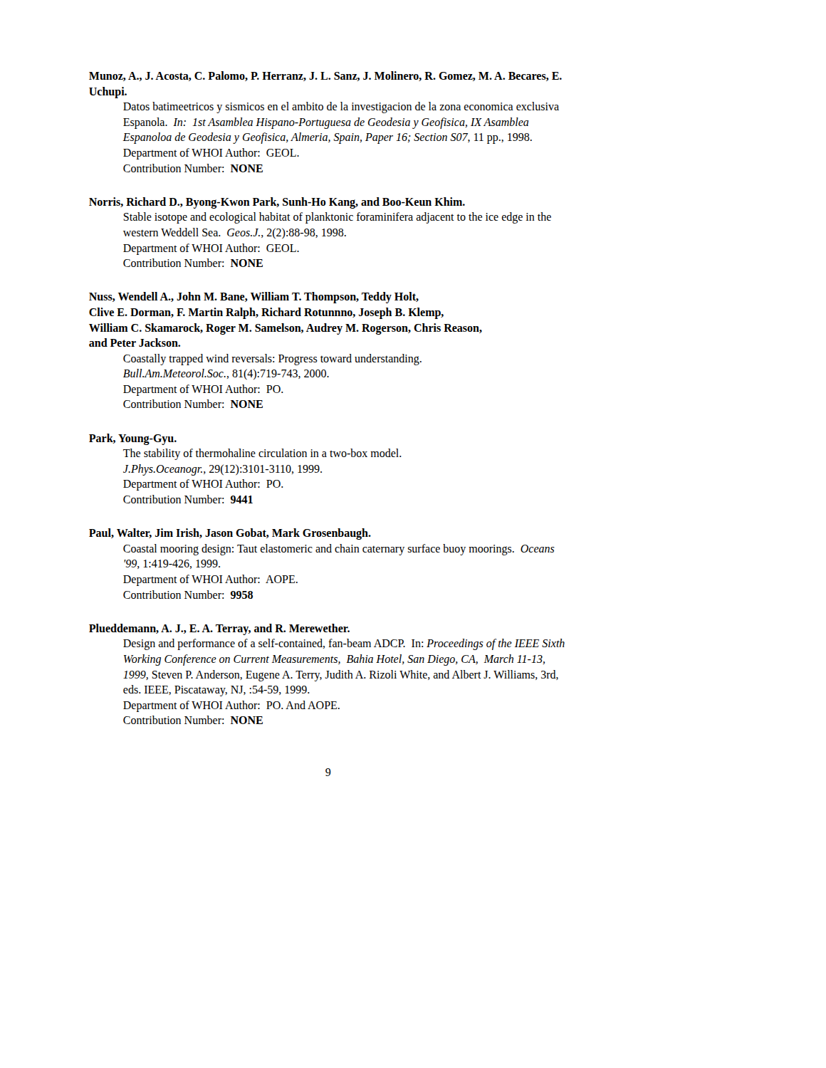Munoz, A., J. Acosta, C. Palomo, P. Herranz, J. L. Sanz, J. Molinero, R. Gomez, M. A. Becares, E. Uchupi.
Datos batimeetricos y sismicos en el ambito de la investigacion de la zona economica exclusiva Espanola. In: 1st Asamblea Hispano-Portuguesa de Geodesia y Geofisica, IX Asamblea Espanoloa de Geodesia y Geofisica, Almeria, Spain, Paper 16; Section S07, 11 pp., 1998.
Department of WHOI Author: GEOL.
Contribution Number: NONE
Norris, Richard D., Byong-Kwon Park, Sunh-Ho Kang, and Boo-Keun Khim.
Stable isotope and ecological habitat of planktonic foraminifera adjacent to the ice edge in the western Weddell Sea. Geos.J., 2(2):88-98, 1998.
Department of WHOI Author: GEOL.
Contribution Number: NONE
Nuss, Wendell A., John M. Bane, William T. Thompson, Teddy Holt,
Clive E. Dorman, F. Martin Ralph, Richard Rotunnno, Joseph B. Klemp,
William C. Skamarock, Roger M. Samelson, Audrey M. Rogerson, Chris Reason,
and Peter Jackson.
Coastally trapped wind reversals: Progress toward understanding.
Bull.Am.Meteorol.Soc., 81(4):719-743, 2000.
Department of WHOI Author: PO.
Contribution Number: NONE
Park, Young-Gyu.
The stability of thermohaline circulation in a two-box model.
J.Phys.Oceanogr., 29(12):3101-3110, 1999.
Department of WHOI Author: PO.
Contribution Number: 9441
Paul, Walter, Jim Irish, Jason Gobat, Mark Grosenbaugh.
Coastal mooring design: Taut elastomeric and chain caternary surface buoy moorings. Oceans '99, 1:419-426, 1999.
Department of WHOI Author: AOPE.
Contribution Number: 9958
Plueddemann, A. J., E. A. Terray, and R. Merewether.
Design and performance of a self-contained, fan-beam ADCP. In: Proceedings of the IEEE Sixth Working Conference on Current Measurements, Bahia Hotel, San Diego, CA, March 11-13, 1999, Steven P. Anderson, Eugene A. Terry, Judith A. Rizoli White, and Albert J. Williams, 3rd, eds. IEEE, Piscataway, NJ, :54-59, 1999.
Department of WHOI Author: PO. And AOPE.
Contribution Number: NONE
9